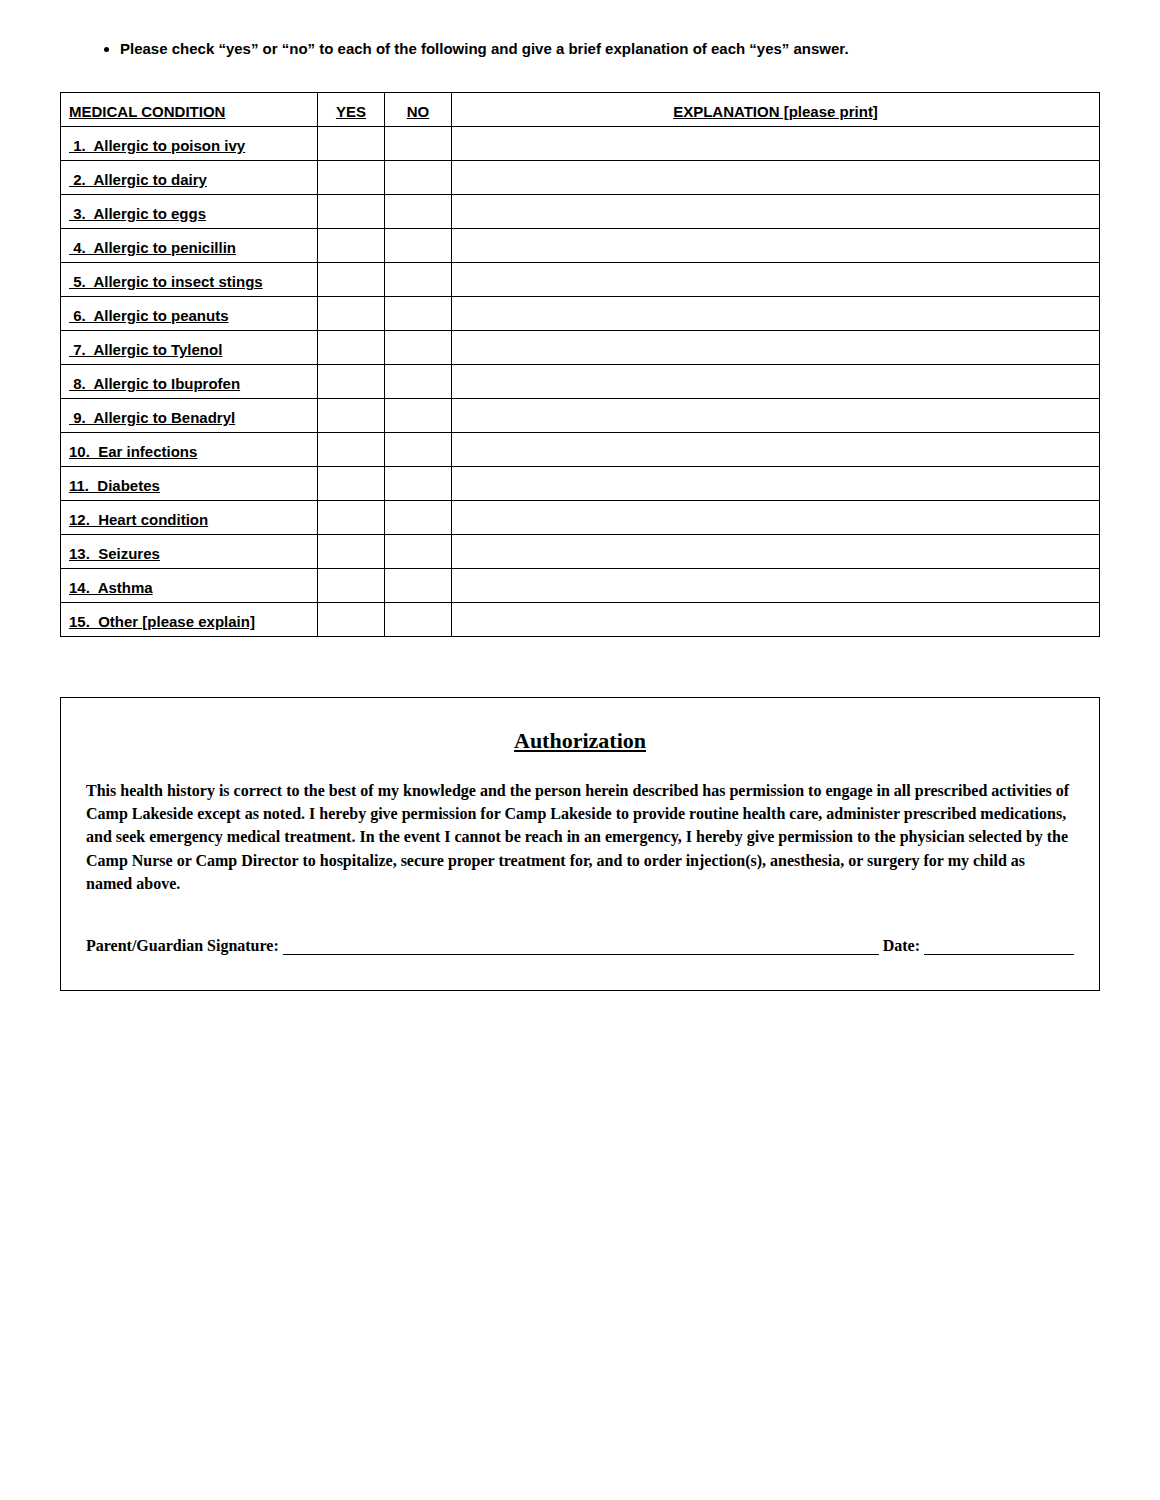Please check “yes” or “no” to each of the following and give a brief explanation of each “yes” answer.
| MEDICAL CONDITION | YES | NO | EXPLANATION [please print] |
| --- | --- | --- | --- |
| 1. Allergic to poison ivy | | | |
| 2. Allergic to dairy | | | |
| 3. Allergic to eggs | | | |
| 4. Allergic to penicillin | | | |
| 5. Allergic to insect stings | | | |
| 6. Allergic to peanuts | | | |
| 7. Allergic to Tylenol | | | |
| 8. Allergic to Ibuprofen | | | |
| 9. Allergic to Benadryl | | | |
| 10. Ear infections | | | |
| 11. Diabetes | | | |
| 12. Heart condition | | | |
| 13. Seizures | | | |
| 14. Asthma | | | |
| 15. Other [please explain] | | | |
Authorization
This health history is correct to the best of my knowledge and the person herein described has permission to engage in all prescribed activities of Camp Lakeside except as noted. I hereby give permission for Camp Lakeside to provide routine health care, administer prescribed medications, and seek emergency medical treatment. In the event I cannot be reach in an emergency, I hereby give permission to the physician selected by the Camp Nurse or Camp Director to hospitalize, secure proper treatment for, and to order injection(s), anesthesia, or surgery for my child as named above.
Parent/Guardian Signature: Date: